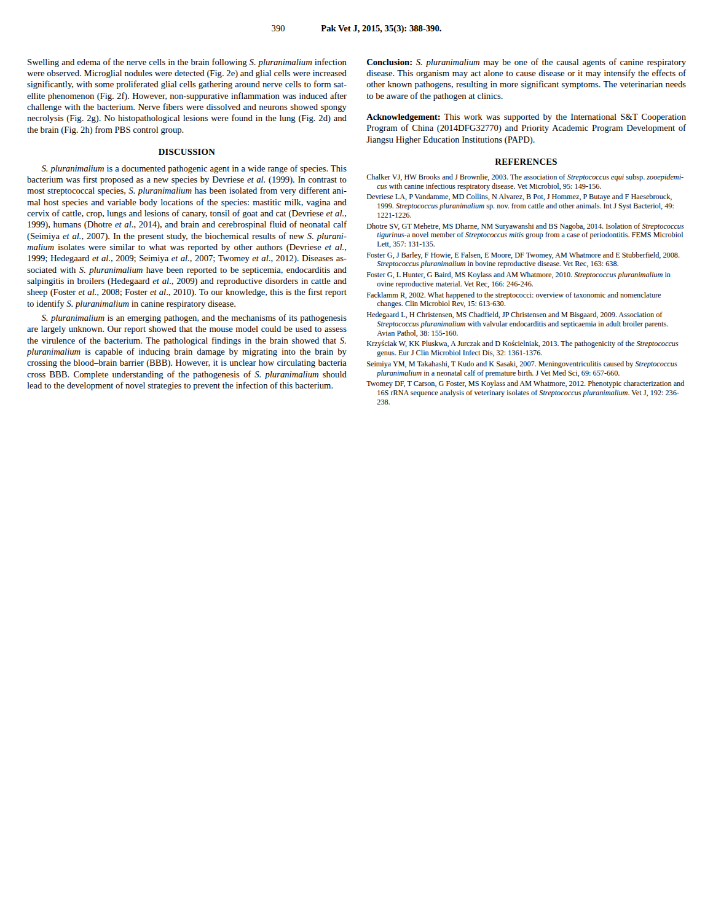390 Pak Vet J, 2015, 35(3): 388-390.
Swelling and edema of the nerve cells in the brain following S. pluranimalium infection were observed. Microglial nodules were detected (Fig. 2e) and glial cells were increased significantly, with some proliferated glial cells gathering around nerve cells to form satellite phenomenon (Fig. 2f). However, non-suppurative inflammation was induced after challenge with the bacterium. Nerve fibers were dissolved and neurons showed spongy necrolysis (Fig. 2g). No histopathological lesions were found in the lung (Fig. 2d) and the brain (Fig. 2h) from PBS control group.
DISCUSSION
S. pluranimalium is a documented pathogenic agent in a wide range of species. This bacterium was first proposed as a new species by Devriese et al. (1999). In contrast to most streptococcal species, S. pluranimalium has been isolated from very different animal host species and variable body locations of the species: mastitic milk, vagina and cervix of cattle, crop, lungs and lesions of canary, tonsil of goat and cat (Devriese et al., 1999), humans (Dhotre et al., 2014), and brain and cerebrospinal fluid of neonatal calf (Seimiya et al., 2007). In the present study, the biochemical results of new S. pluranimalium isolates were similar to what was reported by other authors (Devriese et al., 1999; Hedegaard et al., 2009; Seimiya et al., 2007; Twomey et al., 2012). Diseases associated with S. pluranimalium have been reported to be septicemia, endocarditis and salpingitis in broilers (Hedegaard et al., 2009) and reproductive disorders in cattle and sheep (Foster et al., 2008; Foster et al., 2010). To our knowledge, this is the first report to identify S. pluranimalium in canine respiratory disease.
S. pluranimalium is an emerging pathogen, and the mechanisms of its pathogenesis are largely unknown. Our report showed that the mouse model could be used to assess the virulence of the bacterium. The pathological findings in the brain showed that S. pluranimalium is capable of inducing brain damage by migrating into the brain by crossing the blood–brain barrier (BBB). However, it is unclear how circulating bacteria cross BBB. Complete understanding of the pathogenesis of S. pluranimalium should lead to the development of novel strategies to prevent the infection of this bacterium.
Conclusion:
S. pluranimalium may be one of the causal agents of canine respiratory disease. This organism may act alone to cause disease or it may intensify the effects of other known pathogens, resulting in more significant symptoms. The veterinarian needs to be aware of the pathogen at clinics.
Acknowledgement:
This work was supported by the International S&T Cooperation Program of China (2014DFG32770) and Priority Academic Program Development of Jiangsu Higher Education Institutions (PAPD).
REFERENCES
Chalker VJ, HW Brooks and J Brownlie, 2003. The association of Streptococcus equi subsp. zooepidemicus with canine infectious respiratory disease. Vet Microbiol, 95: 149-156.
Devriese LA, P Vandamme, MD Collins, N Alvarez, B Pot, J Hommez, P Butaye and F Haesebrouck, 1999. Streptococcus pluranimalium sp. nov. from cattle and other animals. Int J Syst Bacteriol, 49: 1221-1226.
Dhotre SV, GT Mehetre, MS Dharne, NM Suryawanshi and BS Nagoba, 2014. Isolation of Streptococcus tigurinus-a novel member of Streptococcus mitis group from a case of periodontitis. FEMS Microbiol Lett, 357: 131-135.
Foster G, J Barley, F Howie, E Falsen, E Moore, DF Twomey, AM Whatmore and E Stubberfield, 2008. Streptococcus pluranimalium in bovine reproductive disease. Vet Rec, 163: 638.
Foster G, L Hunter, G Baird, MS Koylass and AM Whatmore, 2010. Streptococcus pluranimalium in ovine reproductive material. Vet Rec, 166: 246-246.
Facklamm R, 2002. What happened to the streptococci: overview of taxonomic and nomenclature changes. Clin Microbiol Rev, 15: 613-630.
Hedegaard L, H Christensen, MS Chadfield, JP Christensen and M Bisgaard, 2009. Association of Streptococcus pluranimalium with valvular endocarditis and septicaemia in adult broiler parents. Avian Pathol, 38: 155-160.
Krzyściak W, KK Pluskwa, A Jurczak and D Kościelniak, 2013. The pathogenicity of the Streptococcus genus. Eur J Clin Microbiol Infect Dis, 32: 1361-1376.
Seimiya YM, M Takahashi, T Kudo and K Sasaki, 2007. Meningoventriculitis caused by Streptococcus pluranimalium in a neonatal calf of premature birth. J Vet Med Sci, 69: 657-660.
Twomey DF, T Carson, G Foster, MS Koylass and AM Whatmore, 2012. Phenotypic characterization and 16S rRNA sequence analysis of veterinary isolates of Streptococcus pluranimalium. Vet J, 192: 236-238.